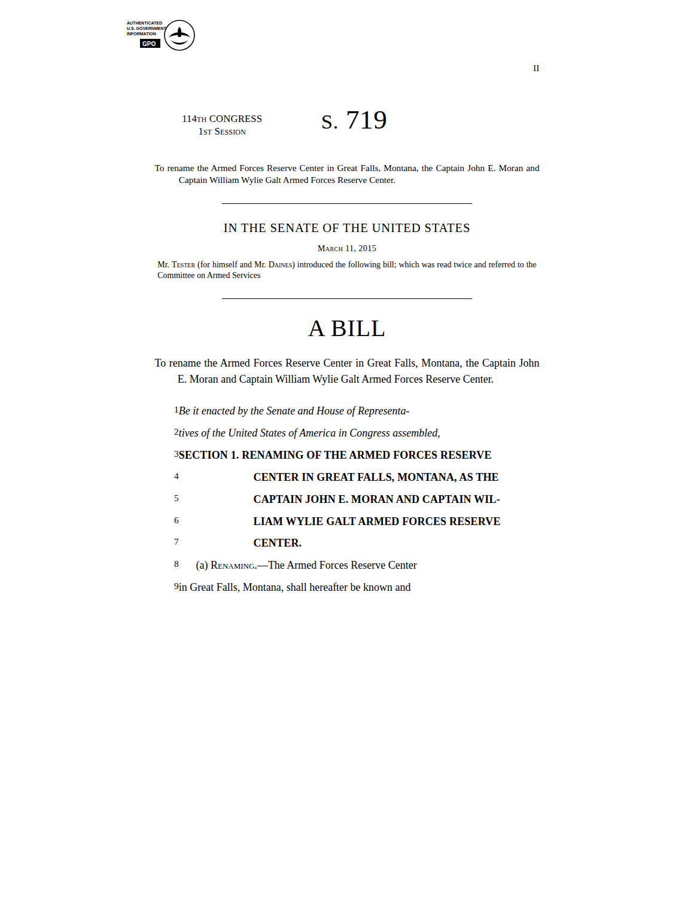AUTHENTICATED U.S. GOVERNMENT INFORMATION GPO
II
114th CONGRESS
1st Session
S. 719
To rename the Armed Forces Reserve Center in Great Falls, Montana, the Captain John E. Moran and Captain William Wylie Galt Armed Forces Reserve Center.
IN THE SENATE OF THE UNITED STATES
March 11, 2015
Mr. Tester (for himself and Mr. Daines) introduced the following bill; which was read twice and referred to the Committee on Armed Services
A BILL
To rename the Armed Forces Reserve Center in Great Falls, Montana, the Captain John E. Moran and Captain William Wylie Galt Armed Forces Reserve Center.
| 1 | Be it enacted by the Senate and House of Representa- |
| 2 | tives of the United States of America in Congress assembled, |
| 3 | SECTION 1. RENAMING OF THE ARMED FORCES RESERVE |
| 4 | CENTER IN GREAT FALLS, MONTANA, AS THE |
| 5 | CAPTAIN JOHN E. MORAN AND CAPTAIN WIL- |
| 6 | LIAM WYLIE GALT ARMED FORCES RESERVE |
| 7 | CENTER. |
| 8 | (a) Renaming. —The Armed Forces Reserve Center |
| 9 | in Great Falls, Montana, shall hereafter be known and |